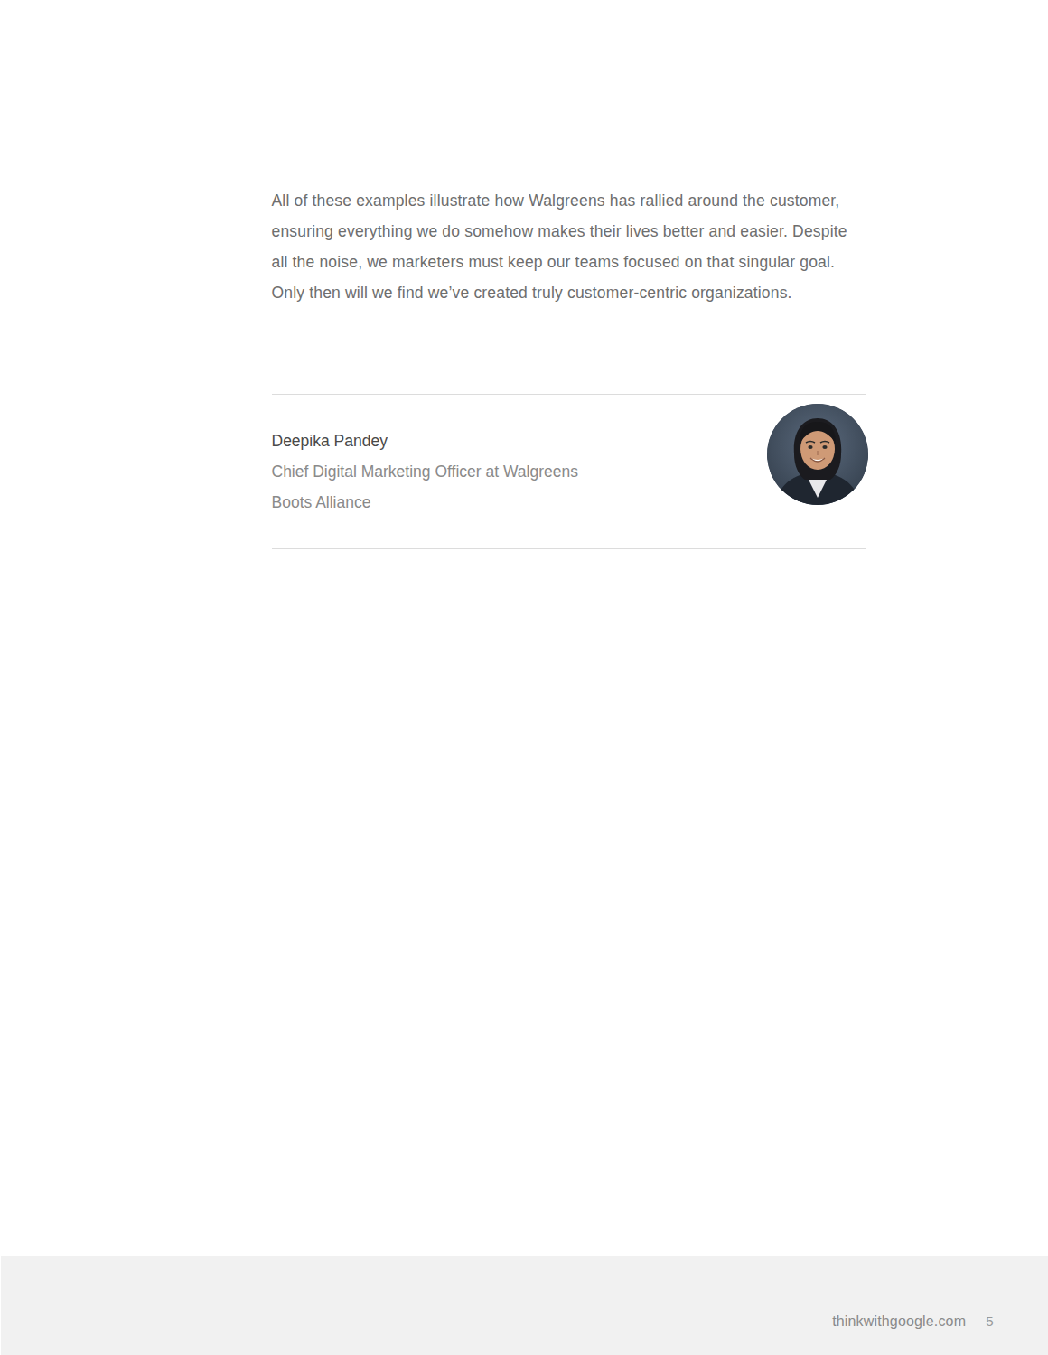All of these examples illustrate how Walgreens has rallied around the customer, ensuring everything we do somehow makes their lives better and easier. Despite all the noise, we marketers must keep our teams focused on that singular goal. Only then will we find we’ve created truly customer-centric organizations.
Deepika Pandey
Chief Digital Marketing Officer at Walgreens
Boots Alliance
thinkwithgoogle.com 5